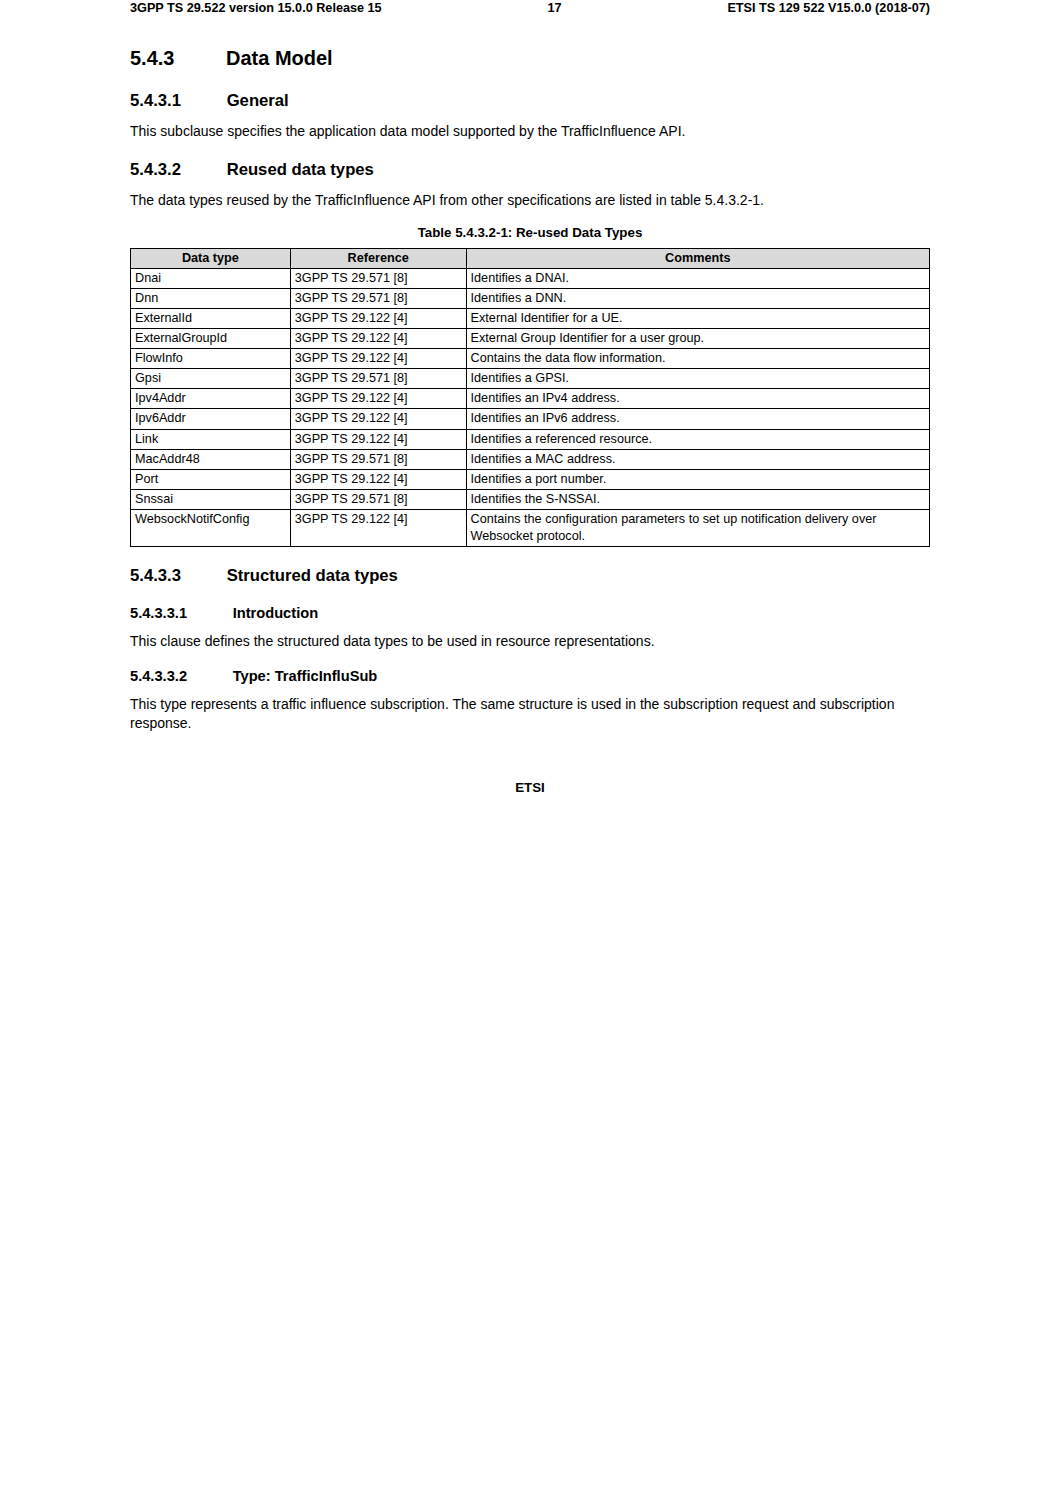3GPP TS 29.522 version 15.0.0 Release 15
17
ETSI TS 129 522 V15.0.0 (2018-07)
5.4.3 Data Model
5.4.3.1 General
This subclause specifies the application data model supported by the TrafficInfluence API.
5.4.3.2 Reused data types
The data types reused by the TrafficInfluence API from other specifications are listed in table 5.4.3.2-1.
Table 5.4.3.2-1: Re-used Data Types
| Data type | Reference | Comments |
| --- | --- | --- |
| Dnai | 3GPP TS 29.571 [8] | Identifies a DNAI. |
| Dnn | 3GPP TS 29.571 [8] | Identifies a DNN. |
| ExternalId | 3GPP TS 29.122 [4] | External Identifier for a UE. |
| ExternalGroupId | 3GPP TS 29.122 [4] | External Group Identifier for a user group. |
| FlowInfo | 3GPP TS 29.122 [4] | Contains the data flow information. |
| Gpsi | 3GPP TS 29.571 [8] | Identifies a GPSI. |
| Ipv4Addr | 3GPP TS 29.122 [4] | Identifies an IPv4 address. |
| Ipv6Addr | 3GPP TS 29.122 [4] | Identifies an IPv6 address. |
| Link | 3GPP TS 29.122 [4] | Identifies a referenced resource. |
| MacAddr48 | 3GPP TS 29.571 [8] | Identifies a MAC address. |
| Port | 3GPP TS 29.122 [4] | Identifies a port number. |
| Snssai | 3GPP TS 29.571 [8] | Identifies the S-NSSAI. |
| WebsockNotifConfig | 3GPP TS 29.122 [4] | Contains the configuration parameters to set up notification delivery over Websocket protocol. |
5.4.3.3 Structured data types
5.4.3.3.1 Introduction
This clause defines the structured data types to be used in resource representations.
5.4.3.3.2 Type: TrafficInfluSub
This type represents a traffic influence subscription. The same structure is used in the subscription request and subscription response.
ETSI